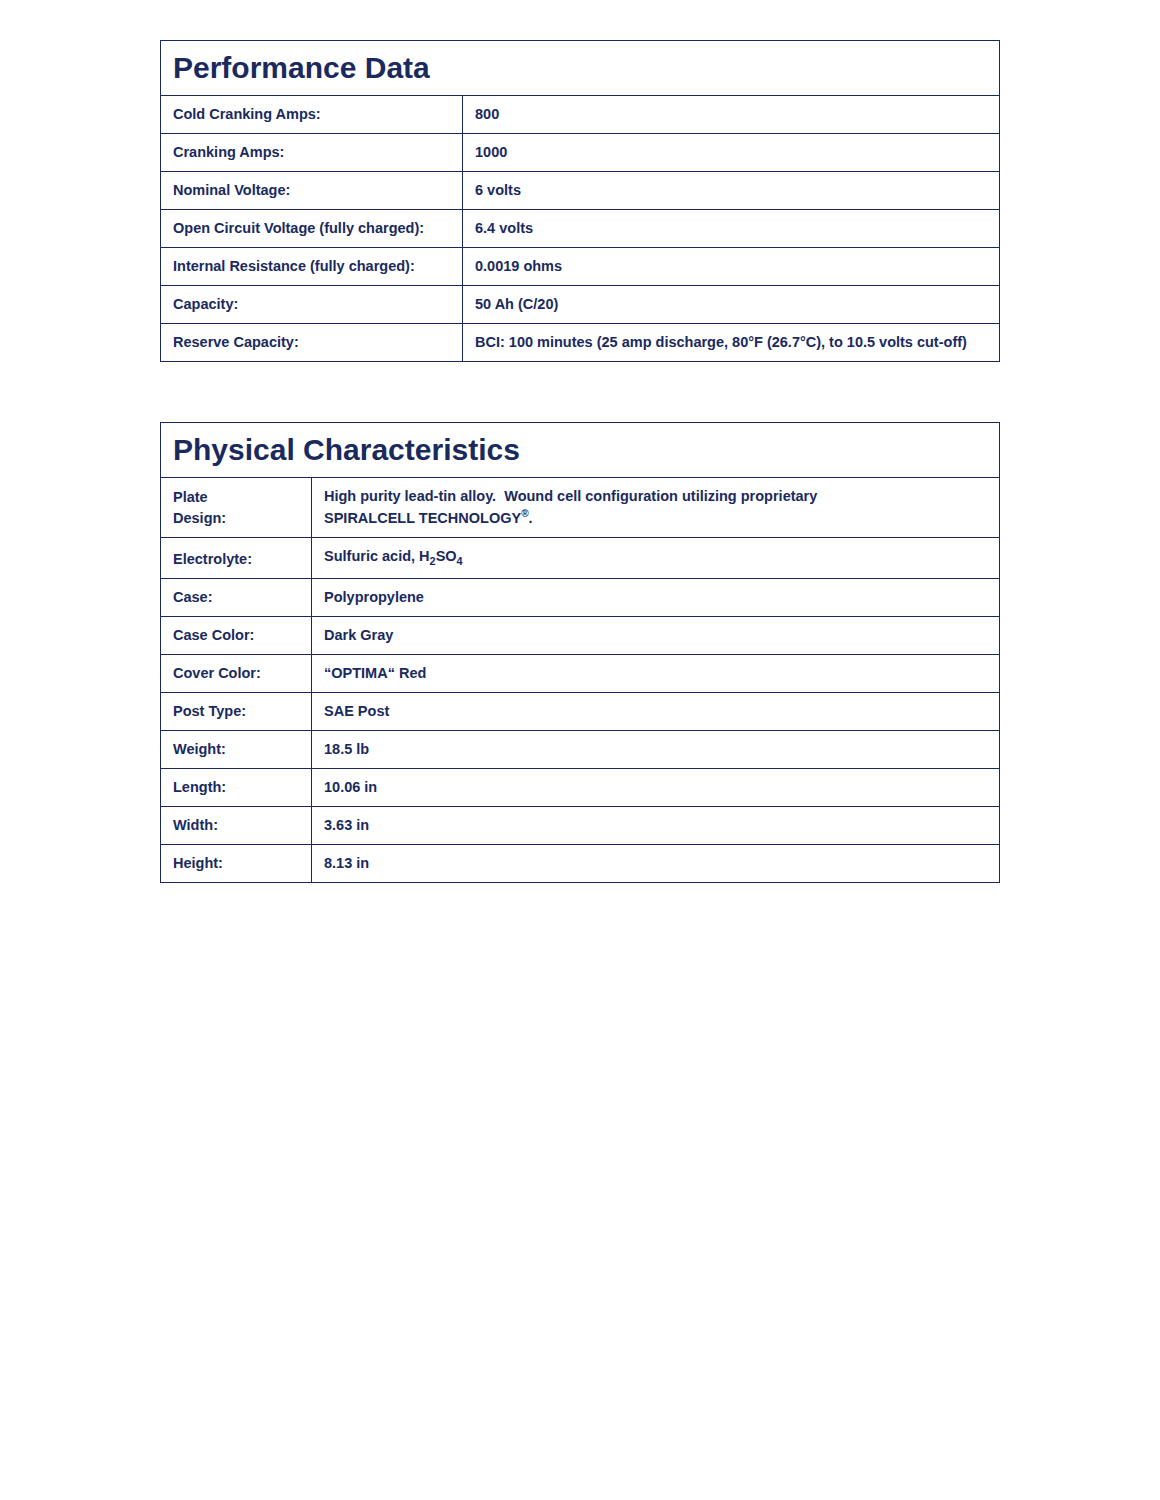Performance Data
| Cold Cranking Amps: | 800 |
| Cranking Amps: | 1000 |
| Nominal Voltage: | 6 volts |
| Open Circuit Voltage (fully charged): | 6.4 volts |
| Internal Resistance (fully charged): | 0.0019 ohms |
| Capacity: | 50 Ah (C/20) |
| Reserve Capacity: | BCI: 100 minutes (25 amp discharge, 80°F (26.7°C), to 10.5 volts cut-off) |
Physical Characteristics
| Plate Design: | High purity lead-tin alloy. Wound cell configuration utilizing proprietary SPIRALCELL TECHNOLOGY ® . |
| Electrolyte: | Sulfuric acid, H 2 SO 4 |
| Case: | Polypropylene |
| Case Color: | Dark Gray |
| Cover Color: | “OPTIMA“ Red |
| Post Type: | SAE Post |
| Weight: | 18.5 lb |
| Length: | 10.06 in |
| Width: | 3.63 in |
| Height: | 8.13 in |